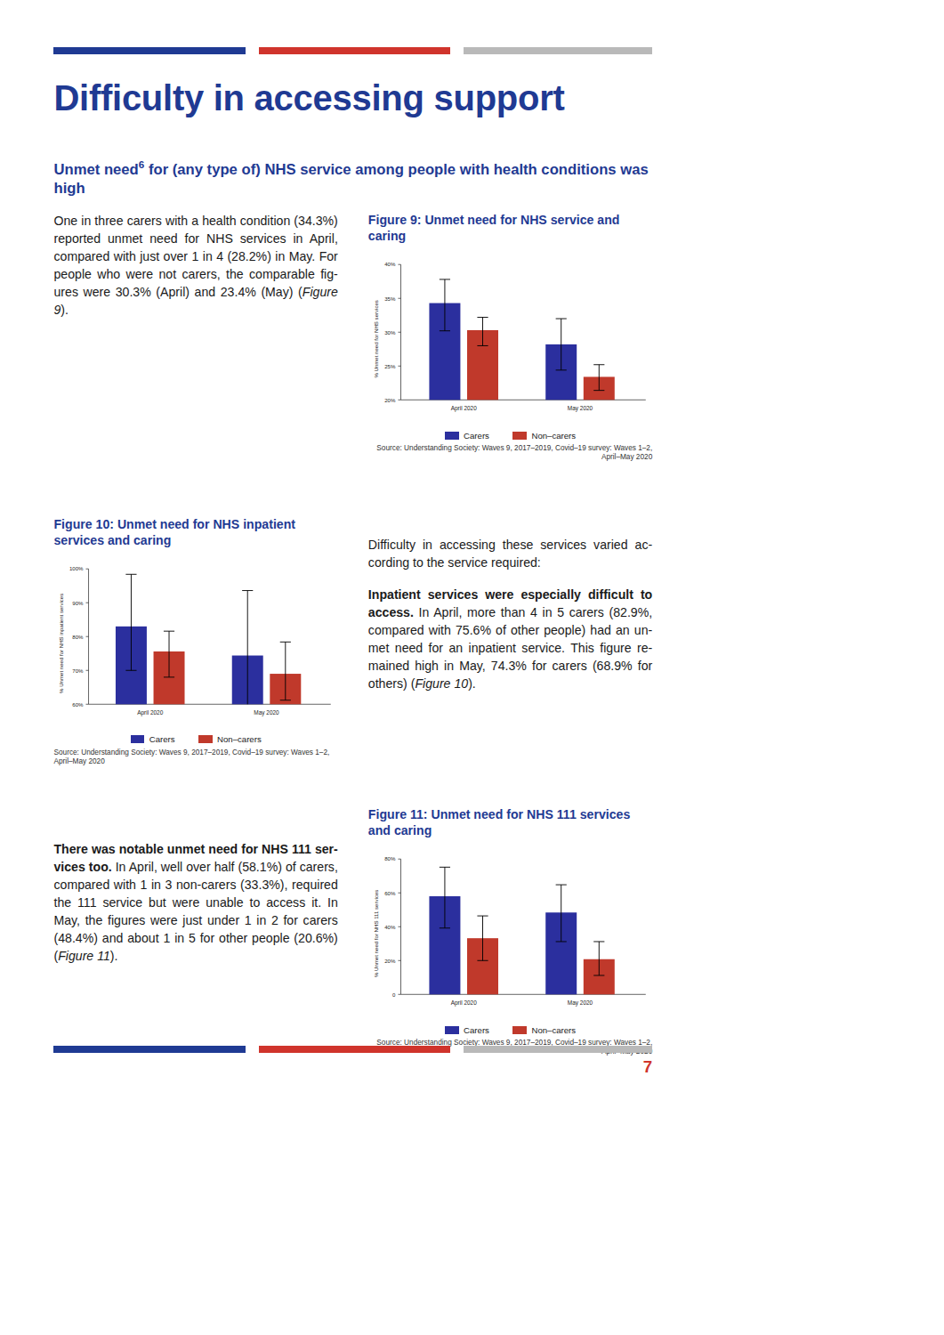Difficulty in accessing support
Unmet need6 for (any type of) NHS service among people with health conditions was high
One in three carers with a health condition (34.3%) reported unmet need for NHS services in April, compared with just over 1 in 4 (28.2%) in May. For people who were not carers, the comparable figures were 30.3% (April) and 23.4% (May) (Figure 9).
Figure 9: Unmet need for NHS service and caring
% Unmet need for NHS services 20% 25% 30% 35% 40% April 2020 May 2020
Carers Non–carers
Source: Understanding Society: Waves 9, 2017–2019, Covid–19 survey: Waves 1–2, April–May 2020
Figure 10: Unmet need for NHS inpatient services and caring
% Unmet need for NHS inpatient services 60% 70% 80% 90% 100% April 2020 May 2020
Carers Non–carers
Source: Understanding Society: Waves 9, 2017–2019, Covid–19 survey: Waves 1–2, April–May 2020
Difficulty in accessing these services varied according to the service required:
Inpatient services were especially difficult to access. In April, more than 4 in 5 carers (82.9%, compared with 75.6% of other people) had an unmet need for an inpatient service. This figure remained high in May, 74.3% for carers (68.9% for others) (Figure 10).
There was notable unmet need for NHS 111 services too. In April, well over half (58.1%) of carers, compared with 1 in 3 non-carers (33.3%), required the 111 service but were unable to access it. In May, the figures were just under 1 in 2 for carers (48.4%) and about 1 in 5 for other people (20.6%) (Figure 11).
Figure 11: Unmet need for NHS 111 services and caring
% Unmet need for NHS 111 services 0 20% 40% 60% 80% April 2020 May 2020
Carers Non–carers
Source: Understanding Society: Waves 9, 2017–2019, Covid–19 survey: Waves 1–2, April–May 2020
7